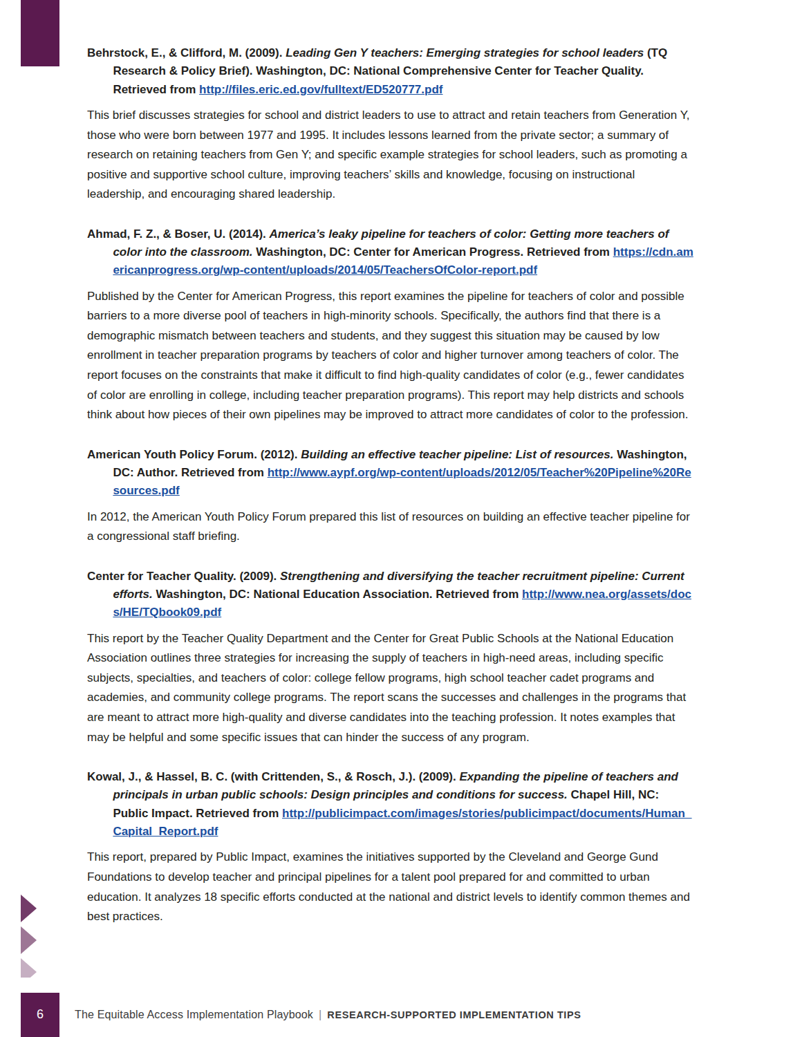Behrstock, E., & Clifford, M. (2009). Leading Gen Y teachers: Emerging strategies for school leaders (TQ Research & Policy Brief). Washington, DC: National Comprehensive Center for Teacher Quality. Retrieved from http://files.eric.ed.gov/fulltext/ED520777.pdf
This brief discusses strategies for school and district leaders to use to attract and retain teachers from Generation Y, those who were born between 1977 and 1995. It includes lessons learned from the private sector; a summary of research on retaining teachers from Gen Y; and specific example strategies for school leaders, such as promoting a positive and supportive school culture, improving teachers’ skills and knowledge, focusing on instructional leadership, and encouraging shared leadership.
Ahmad, F. Z., & Boser, U. (2014). America’s leaky pipeline for teachers of color: Getting more teachers of color into the classroom. Washington, DC: Center for American Progress. Retrieved from https://cdn.americanprogress.org/wp-content/uploads/2014/05/TeachersOfColor-report.pdf
Published by the Center for American Progress, this report examines the pipeline for teachers of color and possible barriers to a more diverse pool of teachers in high-minority schools. Specifically, the authors find that there is a demographic mismatch between teachers and students, and they suggest this situation may be caused by low enrollment in teacher preparation programs by teachers of color and higher turnover among teachers of color. The report focuses on the constraints that make it difficult to find high-quality candidates of color (e.g., fewer candidates of color are enrolling in college, including teacher preparation programs). This report may help districts and schools think about how pieces of their own pipelines may be improved to attract more candidates of color to the profession.
American Youth Policy Forum. (2012). Building an effective teacher pipeline: List of resources. Washington, DC: Author. Retrieved from http://www.aypf.org/wp-content/uploads/2012/05/Teacher%20Pipeline%20Resources.pdf
In 2012, the American Youth Policy Forum prepared this list of resources on building an effective teacher pipeline for a congressional staff briefing.
Center for Teacher Quality. (2009). Strengthening and diversifying the teacher recruitment pipeline: Current efforts. Washington, DC: National Education Association. Retrieved from http://www.nea.org/assets/docs/HE/TQbook09.pdf
This report by the Teacher Quality Department and the Center for Great Public Schools at the National Education Association outlines three strategies for increasing the supply of teachers in high-need areas, including specific subjects, specialties, and teachers of color: college fellow programs, high school teacher cadet programs and academies, and community college programs. The report scans the successes and challenges in the programs that are meant to attract more high-quality and diverse candidates into the teaching profession. It notes examples that may be helpful and some specific issues that can hinder the success of any program.
Kowal, J., & Hassel, B. C. (with Crittenden, S., & Rosch, J.). (2009). Expanding the pipeline of teachers and principals in urban public schools: Design principles and conditions for success. Chapel Hill, NC: Public Impact. Retrieved from http://publicimpact.com/images/stories/publicimpact/documents/Human_Capital_Report.pdf
This report, prepared by Public Impact, examines the initiatives supported by the Cleveland and George Gund Foundations to develop teacher and principal pipelines for a talent pool prepared for and committed to urban education. It analyzes 18 specific efforts conducted at the national and district levels to identify common themes and best practices.
6
The Equitable Access Implementation Playbook|Research-Supported Implementation Tips